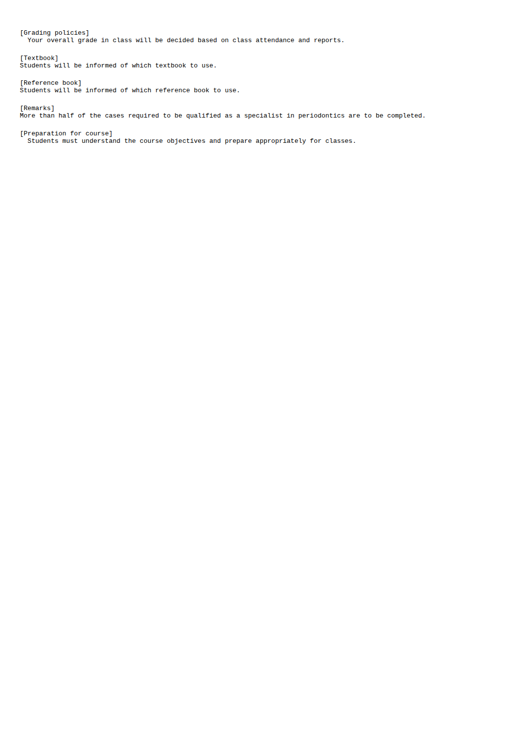[Grading policies]
Your overall grade in class will be decided based on class attendance and reports.
[Textbook]
Students will be informed of which textbook to use.
[Reference book]
Students will be informed of which reference book to use.
[Remarks]
More than half of the cases required to be qualified as a specialist in periodontics are to be completed.
[Preparation for course]
Students must understand the course objectives and prepare appropriately for classes.